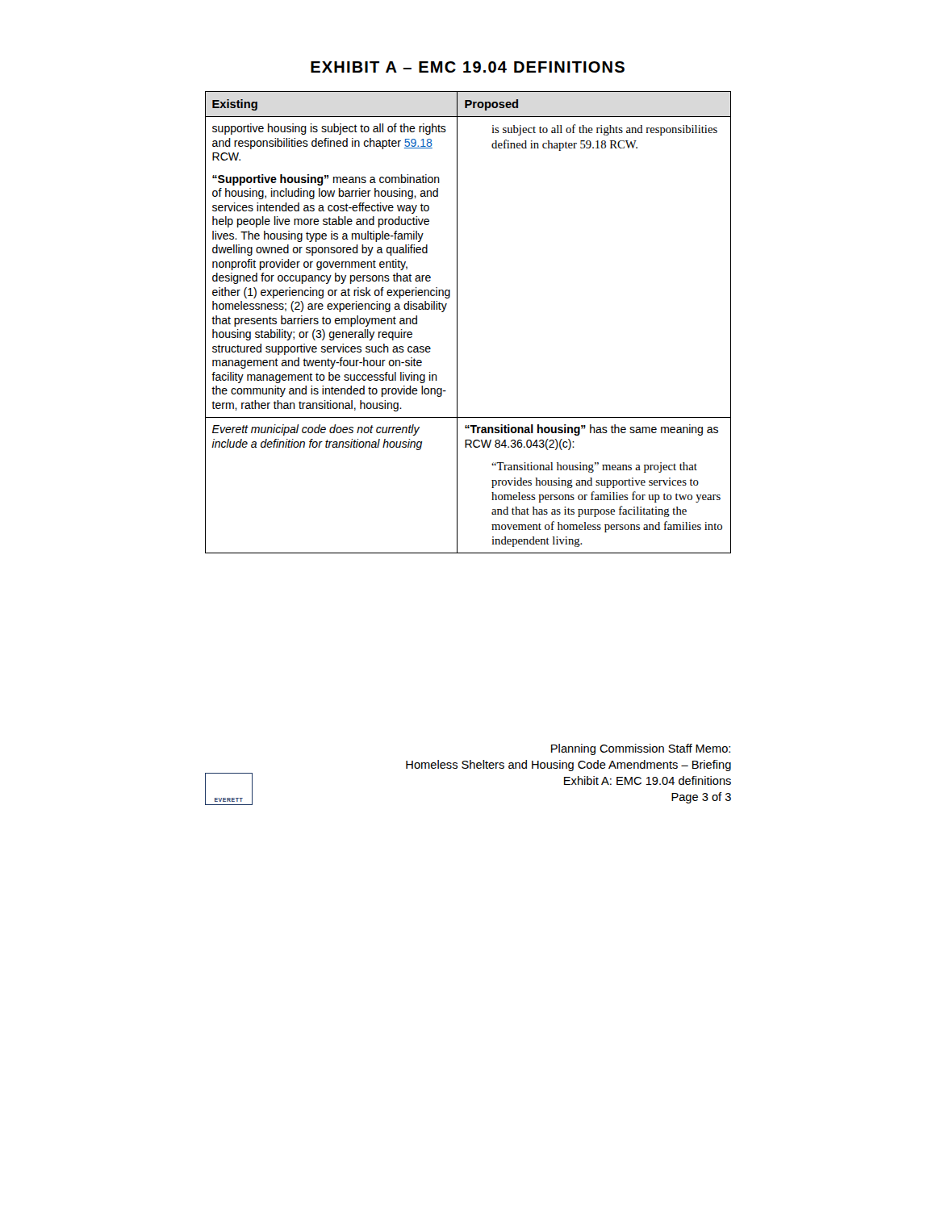EXHIBIT A – EMC 19.04 DEFINITIONS
| Existing | Proposed |
| --- | --- |
| supportive housing is subject to all of the rights and responsibilities defined in chapter 59.18 RCW. “Supportive housing” means a combination of housing, including low barrier housing, and services intended as a cost-effective way to help people live more stable and productive lives. The housing type is a multiple-family dwelling owned or sponsored by a qualified nonprofit provider or government entity, designed for occupancy by persons that are either (1) experiencing or at risk of experiencing homelessness; (2) are experiencing a disability that presents barriers to employment and housing stability; or (3) generally require structured supportive services such as case management and twenty-four-hour on-site facility management to be successful living in the community and is intended to provide long-term, rather than transitional, housing. | is subject to all of the rights and responsibilities defined in chapter 59.18 RCW. |
| Everett municipal code does not currently include a definition for transitional housing | “Transitional housing” has the same meaning as RCW 84.36.043(2)(c): “Transitional housing” means a project that provides housing and supportive services to homeless persons or families for up to two years and that has as its purpose facilitating the movement of homeless persons and families into independent living. |
EVERETT
Planning Commission Staff Memo:
Homeless Shelters and Housing Code Amendments – Briefing
Exhibit A: EMC 19.04 definitions
Page 3 of 3